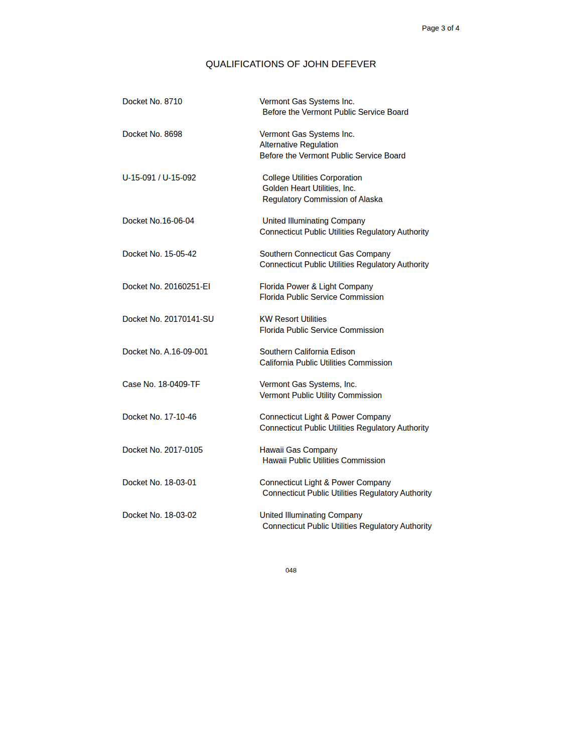Page 3 of 4
QUALIFICATIONS OF JOHN DEFEVER
| Docket No. 8710 | Vermont Gas Systems Inc. Before the Vermont Public Service Board |
| Docket No. 8698 | Vermont Gas Systems Inc. Alternative Regulation Before the Vermont Public Service Board |
| U-15-091 / U-15-092 | College Utilities Corporation Golden Heart Utilities, Inc. Regulatory Commission of Alaska |
| Docket No.16-06-04 | United Illuminating Company Connecticut Public Utilities Regulatory Authority |
| Docket No. 15-05-42 | Southern Connecticut Gas Company Connecticut Public Utilities Regulatory Authority |
| Docket No. 20160251-EI | Florida Power & Light Company Florida Public Service Commission |
| Docket No. 20170141-SU | KW Resort Utilities Florida Public Service Commission |
| Docket No. A.16-09-001 | Southern California Edison California Public Utilities Commission |
| Case No. 18-0409-TF | Vermont Gas Systems, Inc. Vermont Public Utility Commission |
| Docket No. 17-10-46 | Connecticut Light & Power Company Connecticut Public Utilities Regulatory Authority |
| Docket No. 2017-0105 | Hawaii Gas Company Hawaii Public Utilities Commission |
| Docket No. 18-03-01 | Connecticut Light & Power Company Connecticut Public Utilities Regulatory Authority |
| Docket No. 18-03-02 | United Illuminating Company Connecticut Public Utilities Regulatory Authority |
048